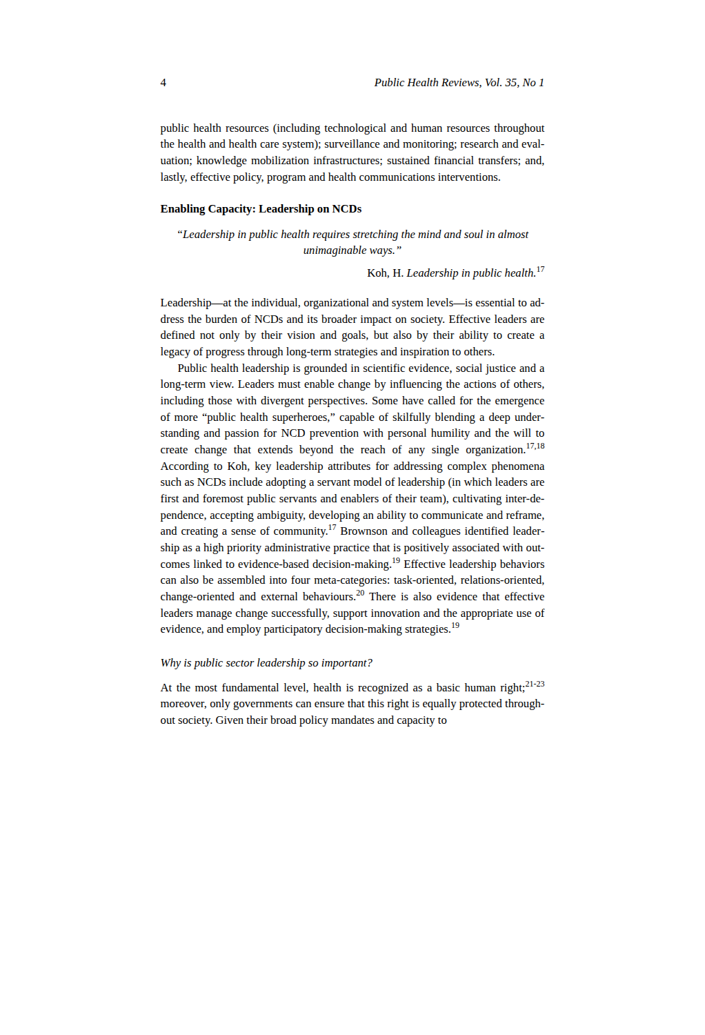4 Public Health Reviews, Vol. 35, No 1
public health resources (including technological and human resources throughout the health and health care system); surveillance and monitoring; research and evaluation; knowledge mobilization infrastructures; sustained financial transfers; and, lastly, effective policy, program and health communications interventions.
Enabling Capacity: Leadership on NCDs
“Leadership in public health requires stretching the mind and soul in almost unimaginable ways.”
Koh, H. Leadership in public health.17
Leadership—at the individual, organizational and system levels—is essential to address the burden of NCDs and its broader impact on society. Effective leaders are defined not only by their vision and goals, but also by their ability to create a legacy of progress through long-term strategies and inspiration to others.
Public health leadership is grounded in scientific evidence, social justice and a long-term view. Leaders must enable change by influencing the actions of others, including those with divergent perspectives. Some have called for the emergence of more “public health superheroes,” capable of skilfully blending a deep understanding and passion for NCD prevention with personal humility and the will to create change that extends beyond the reach of any single organization.17,18 According to Koh, key leadership attributes for addressing complex phenomena such as NCDs include adopting a servant model of leadership (in which leaders are first and foremost public servants and enablers of their team), cultivating inter-dependence, accepting ambiguity, developing an ability to communicate and reframe, and creating a sense of community.17 Brownson and colleagues identified leadership as a high priority administrative practice that is positively associated with outcomes linked to evidence-based decision-making.19 Effective leadership behaviors can also be assembled into four meta-categories: task-oriented, relations-oriented, change-oriented and external behaviours.20 There is also evidence that effective leaders manage change successfully, support innovation and the appropriate use of evidence, and employ participatory decision-making strategies.19
Why is public sector leadership so important?
At the most fundamental level, health is recognized as a basic human right;21-23 moreover, only governments can ensure that this right is equally protected throughout society. Given their broad policy mandates and capacity to